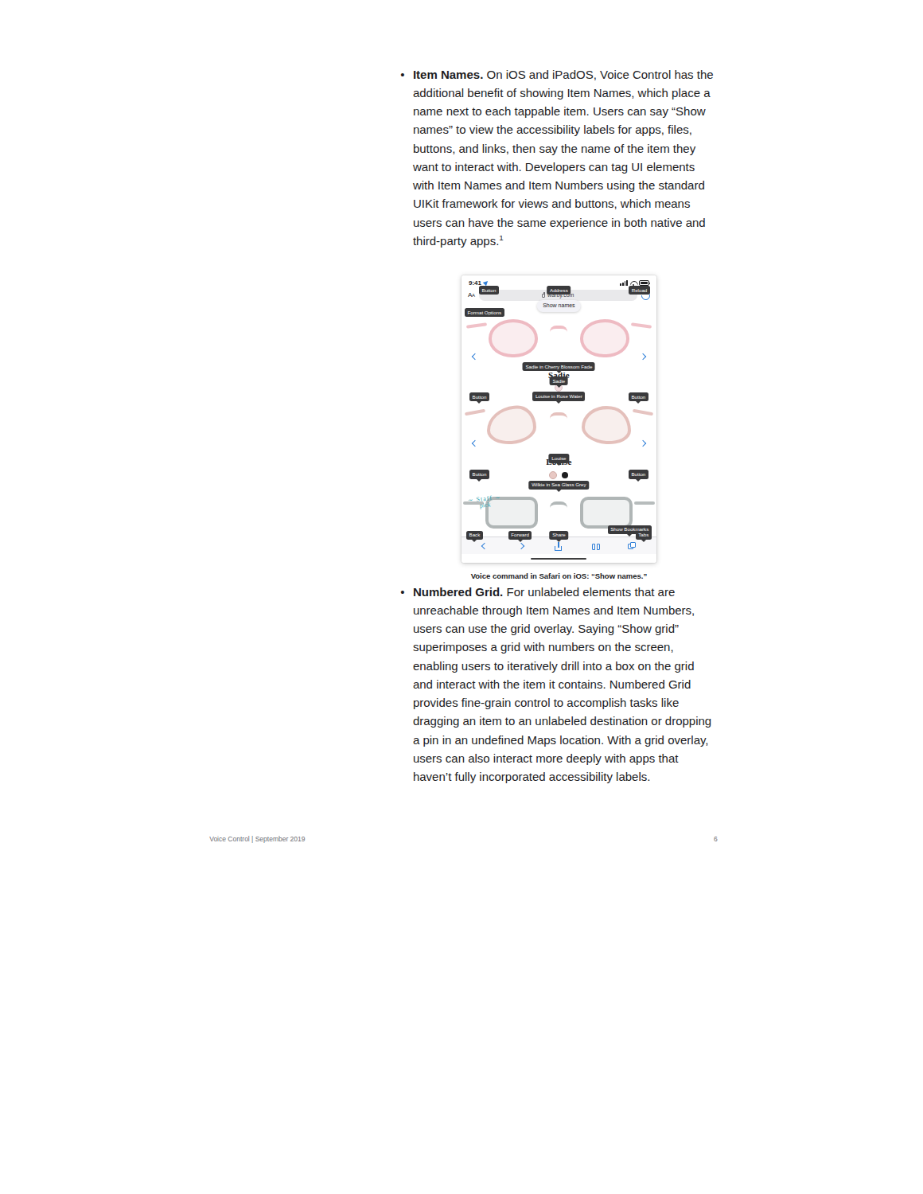Item Names. On iOS and iPadOS, Voice Control has the additional benefit of showing Item Names, which place a name next to each tappable item. Users can say “Show names” to view the accessibility labels for apps, files, buttons, and links, then say the name of the item they want to interact with. Developers can tag UI elements with Item Names and Item Numbers using the standard UIKit framework for views and buttons, which means users can have the same experience in both native and third-party apps.1
9:41
Button Address Reload AA
warby.com
Show names Format Options
Sadie in Cherry Blossom Fade Sadie
Sadie
Button Button
Louise in Rose Water
Louise
Louise
Button Button
∼ Staff ∼
pick
Wilkie in Sea Glass Grey
Show Bookmarks
Back Forward Share Tabs
Voice command in Safari on iOS: “Show names.”
Numbered Grid. For unlabeled elements that are unreachable through Item Names and Item Numbers, users can use the grid overlay. Saying “Show grid” superimposes a grid with numbers on the screen, enabling users to iteratively drill into a box on the grid and interact with the item it contains. Numbered Grid provides fine-grain control to accomplish tasks like dragging an item to an unlabeled destination or dropping a pin in an undefined Maps location. With a grid overlay, users can also interact more deeply with apps that haven’t fully incorporated accessibility labels.
Voice Control | September 2019 6